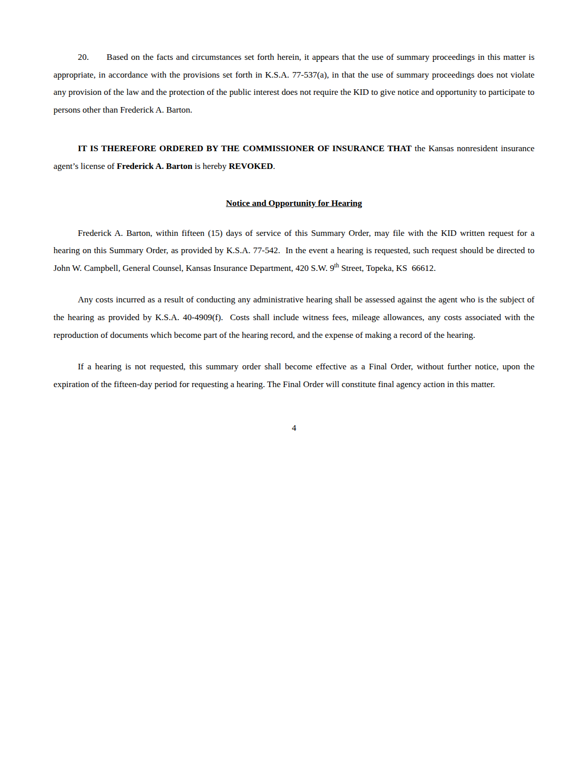20. Based on the facts and circumstances set forth herein, it appears that the use of summary proceedings in this matter is appropriate, in accordance with the provisions set forth in K.S.A. 77-537(a), in that the use of summary proceedings does not violate any provision of the law and the protection of the public interest does not require the KID to give notice and opportunity to participate to persons other than Frederick A. Barton.
IT IS THEREFORE ORDERED BY THE COMMISSIONER OF INSURANCE THAT the Kansas nonresident insurance agent’s license of Frederick A. Barton is hereby REVOKED.
Notice and Opportunity for Hearing
Frederick A. Barton, within fifteen (15) days of service of this Summary Order, may file with the KID written request for a hearing on this Summary Order, as provided by K.S.A. 77-542. In the event a hearing is requested, such request should be directed to John W. Campbell, General Counsel, Kansas Insurance Department, 420 S.W. 9th Street, Topeka, KS 66612.
Any costs incurred as a result of conducting any administrative hearing shall be assessed against the agent who is the subject of the hearing as provided by K.S.A. 40-4909(f). Costs shall include witness fees, mileage allowances, any costs associated with the reproduction of documents which become part of the hearing record, and the expense of making a record of the hearing.
If a hearing is not requested, this summary order shall become effective as a Final Order, without further notice, upon the expiration of the fifteen-day period for requesting a hearing. The Final Order will constitute final agency action in this matter.
4